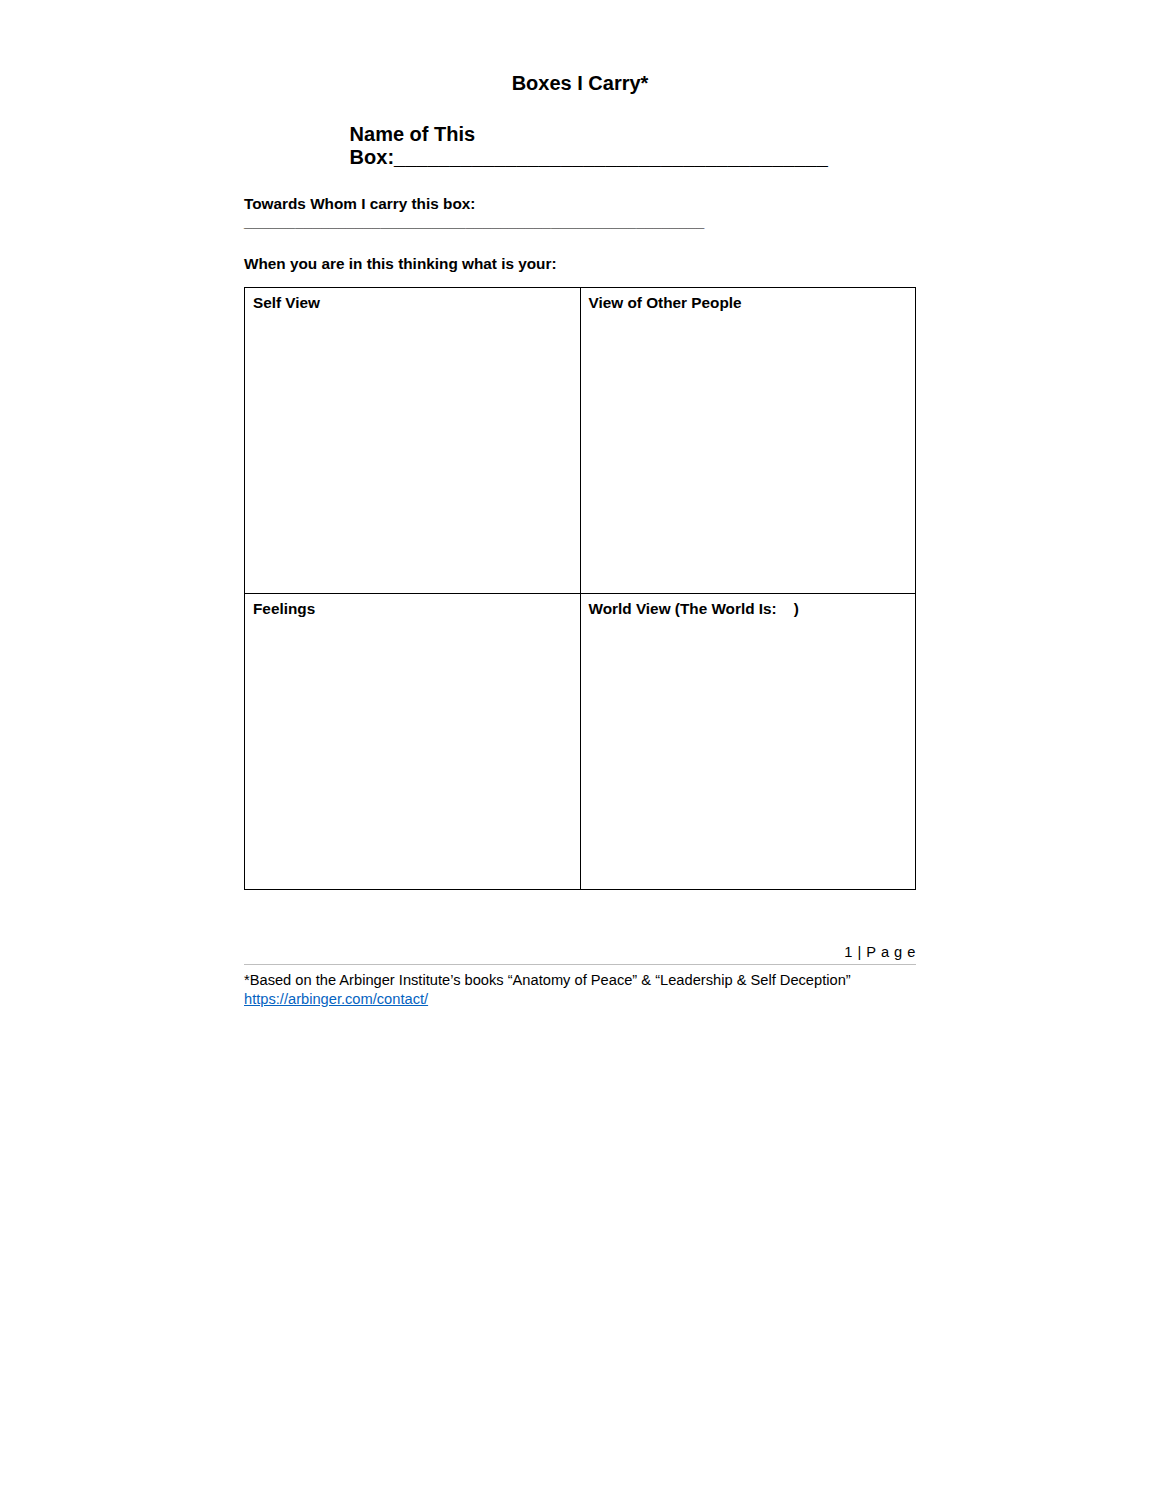Boxes I Carry*
Name of This Box:_______________________________________
Towards Whom I carry this box: ______________________________________________________
When you are in this thinking what is your:
| Self View | View of Other People |
| Feelings | World View (The World Is: ) |
1 | P a g e
*Based on the Arbinger Institute’s books “Anatomy of Peace” & “Leadership & Self Deception”
https://arbinger.com/contact/